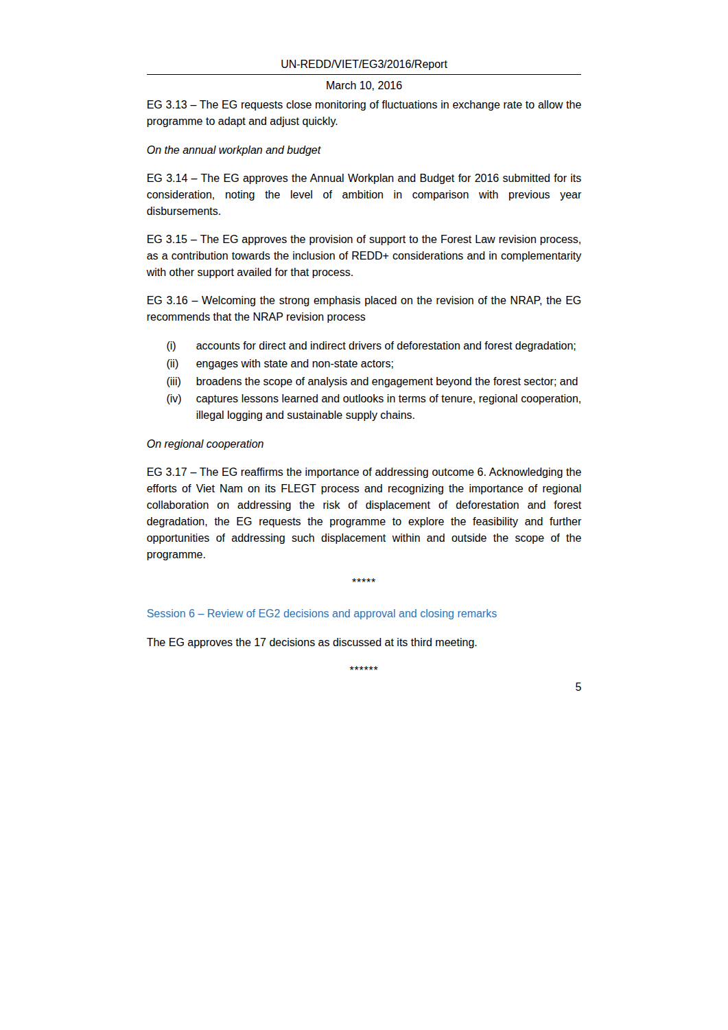UN-REDD/VIET/EG3/2016/Report March 10, 2016
EG 3.13 – The EG requests close monitoring of fluctuations in exchange rate to allow the programme to adapt and adjust quickly.
On the annual workplan and budget
EG 3.14 – The EG approves the Annual Workplan and Budget for 2016 submitted for its consideration, noting the level of ambition in comparison with previous year disbursements.
EG 3.15 – The EG approves the provision of support to the Forest Law revision process, as a contribution towards the inclusion of REDD+ considerations and in complementarity with other support availed for that process.
EG 3.16 – Welcoming the strong emphasis placed on the revision of the NRAP, the EG recommends that the NRAP revision process
(i) accounts for direct and indirect drivers of deforestation and forest degradation;
(ii) engages with state and non-state actors;
(iii) broadens the scope of analysis and engagement beyond the forest sector; and
(iv) captures lessons learned and outlooks in terms of tenure, regional cooperation, illegal logging and sustainable supply chains.
On regional cooperation
EG 3.17 – The EG reaffirms the importance of addressing outcome 6. Acknowledging the efforts of Viet Nam on its FLEGT process and recognizing the importance of regional collaboration on addressing the risk of displacement of deforestation and forest degradation, the EG requests the programme to explore the feasibility and further opportunities of addressing such displacement within and outside the scope of the programme.
*****
Session 6 – Review of EG2 decisions and approval and closing remarks
The EG approves the 17 decisions as discussed at its third meeting.
******
5